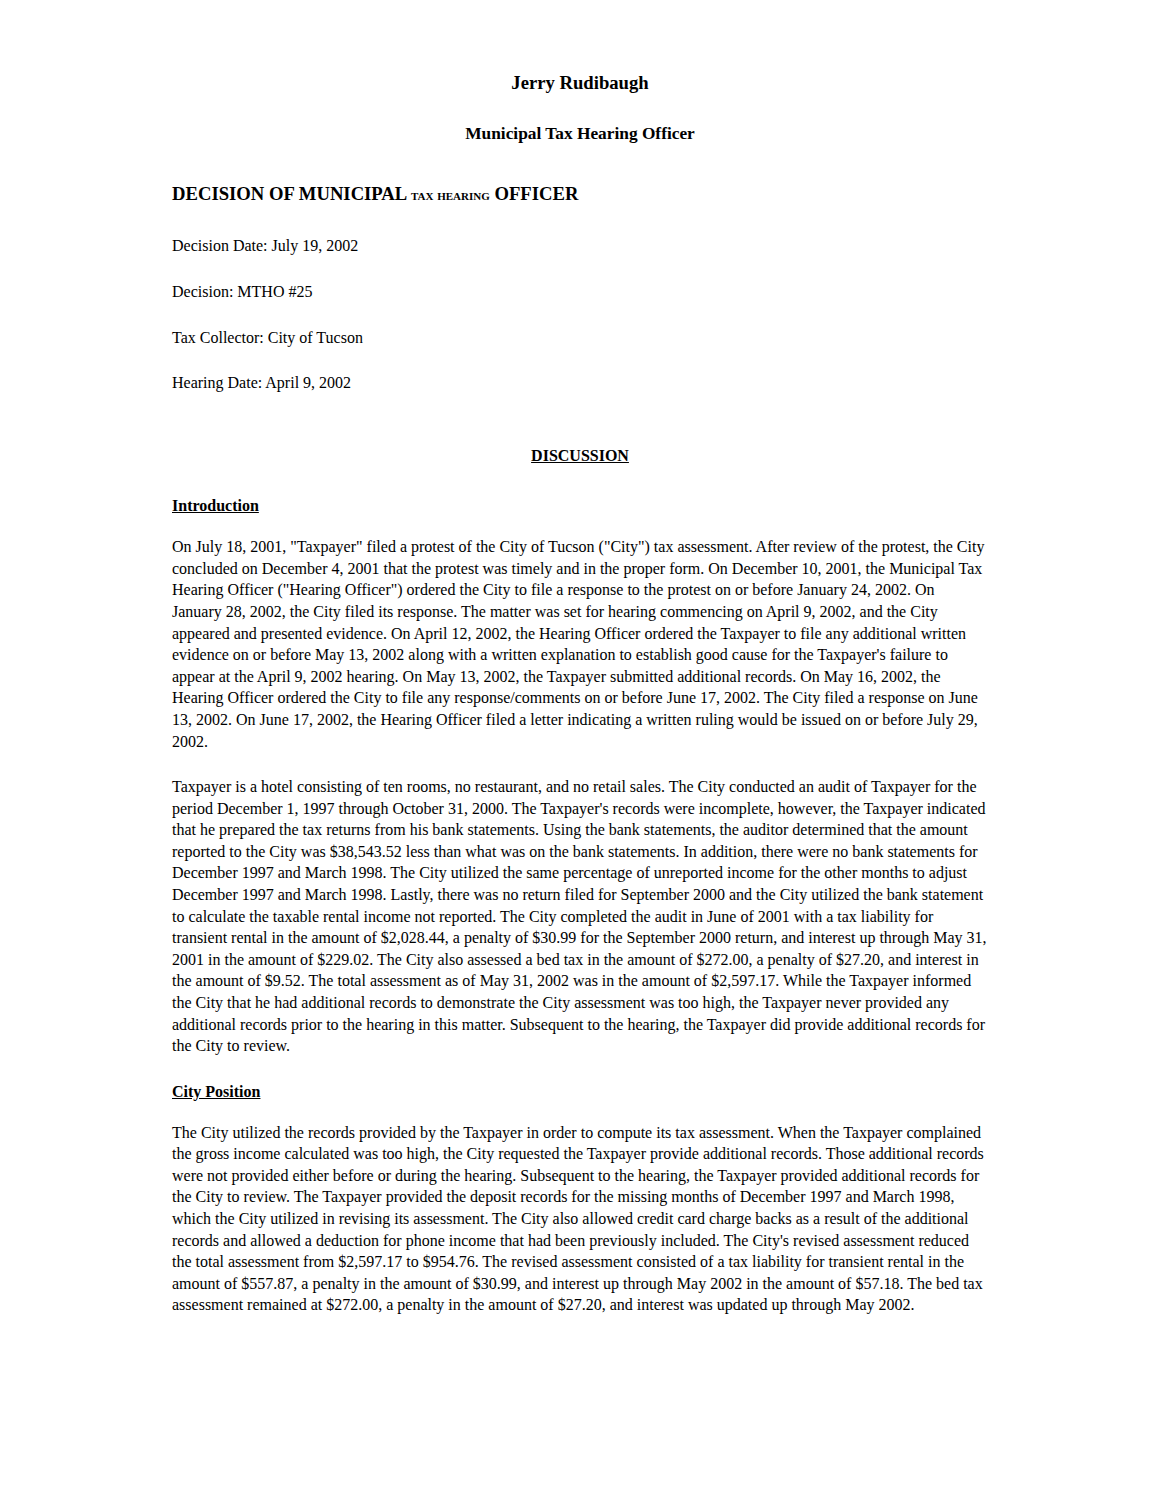Jerry Rudibaugh
Municipal Tax Hearing Officer
DECISION OF MUNICIPAL Tax Hearing OFFICER
Decision Date: July 19, 2002
Decision: MTHO #25
Tax Collector: City of Tucson
Hearing Date: April 9, 2002
DISCUSSION
Introduction
On July 18, 2001, "Taxpayer" filed a protest of the City of Tucson ("City") tax assessment. After review of the protest, the City concluded on December 4, 2001 that the protest was timely and in the proper form. On December 10, 2001, the Municipal Tax Hearing Officer ("Hearing Officer") ordered the City to file a response to the protest on or before January 24, 2002. On January 28, 2002, the City filed its response. The matter was set for hearing commencing on April 9, 2002, and the City appeared and presented evidence. On April 12, 2002, the Hearing Officer ordered the Taxpayer to file any additional written evidence on or before May 13, 2002 along with a written explanation to establish good cause for the Taxpayer's failure to appear at the April 9, 2002 hearing. On May 13, 2002, the Taxpayer submitted additional records. On May 16, 2002, the Hearing Officer ordered the City to file any response/comments on or before June 17, 2002. The City filed a response on June 13, 2002. On June 17, 2002, the Hearing Officer filed a letter indicating a written ruling would be issued on or before July 29, 2002.
Taxpayer is a hotel consisting of ten rooms, no restaurant, and no retail sales. The City conducted an audit of Taxpayer for the period December 1, 1997 through October 31, 2000. The Taxpayer's records were incomplete, however, the Taxpayer indicated that he prepared the tax returns from his bank statements. Using the bank statements, the auditor determined that the amount reported to the City was $38,543.52 less than what was on the bank statements. In addition, there were no bank statements for December 1997 and March 1998. The City utilized the same percentage of unreported income for the other months to adjust December 1997 and March 1998. Lastly, there was no return filed for September 2000 and the City utilized the bank statement to calculate the taxable rental income not reported. The City completed the audit in June of 2001 with a tax liability for transient rental in the amount of $2,028.44, a penalty of $30.99 for the September 2000 return, and interest up through May 31, 2001 in the amount of $229.02. The City also assessed a bed tax in the amount of $272.00, a penalty of $27.20, and interest in the amount of $9.52. The total assessment as of May 31, 2002 was in the amount of $2,597.17. While the Taxpayer informed the City that he had additional records to demonstrate the City assessment was too high, the Taxpayer never provided any additional records prior to the hearing in this matter. Subsequent to the hearing, the Taxpayer did provide additional records for the City to review.
City Position
The City utilized the records provided by the Taxpayer in order to compute its tax assessment. When the Taxpayer complained the gross income calculated was too high, the City requested the Taxpayer provide additional records. Those additional records were not provided either before or during the hearing. Subsequent to the hearing, the Taxpayer provided additional records for the City to review. The Taxpayer provided the deposit records for the missing months of December 1997 and March 1998, which the City utilized in revising its assessment. The City also allowed credit card charge backs as a result of the additional records and allowed a deduction for phone income that had been previously included. The City's revised assessment reduced the total assessment from $2,597.17 to $954.76. The revised assessment consisted of a tax liability for transient rental in the amount of $557.87, a penalty in the amount of $30.99, and interest up through May 2002 in the amount of $57.18. The bed tax assessment remained at $272.00, a penalty in the amount of $27.20, and interest was updated up through May 2002.